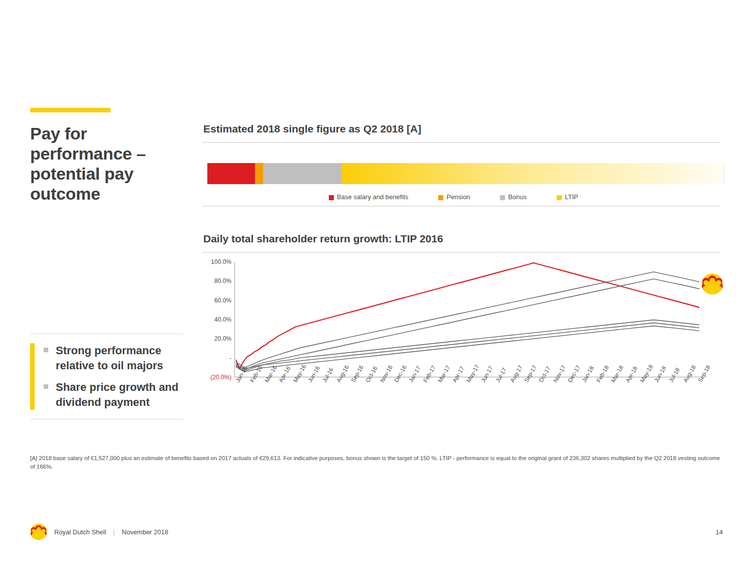Pay for
performance –
potential pay
outcome
Strong performance relative to oil majors
Share price growth and dividend payment
Estimated 2018 single figure as Q2 2018 [A]
Base salary and benefits
Pension
Bonus
LTIP
Daily total shareholder return growth: LTIP 2016
100.0%
80.0%
60.0%
40.0%
20.0%
-
(20.0%)
Jan-16 Feb-16 Mar-16 Apr-16 May-16 Jun-16 Jul-16 Aug-16 Sep-16 Oct-16 Nov-16 Dec-16 Jan-17 Feb-17 Mar-17 Apr-17 May-17 Jun-17 Jul-17 Aug-17 Sep-17 Oct-17 Nov-17 Dec-17 Jan-18 Feb-18 Mar-18 Apr-18 May-18 Jun-18 Jul-18 Aug-18 Sep-18
[A] 2018 base salary of €1,527,000 plus an estimate of benefits based on 2017 actuals of €29,613. For indicative purposes, bonus shown is the target of 150 %. LTIP - performance is equal to the original grant of 236,302 shares multiplied by the Q2 2018 vesting outcome of 166%.
Royal Dutch Shell | November 2018 14